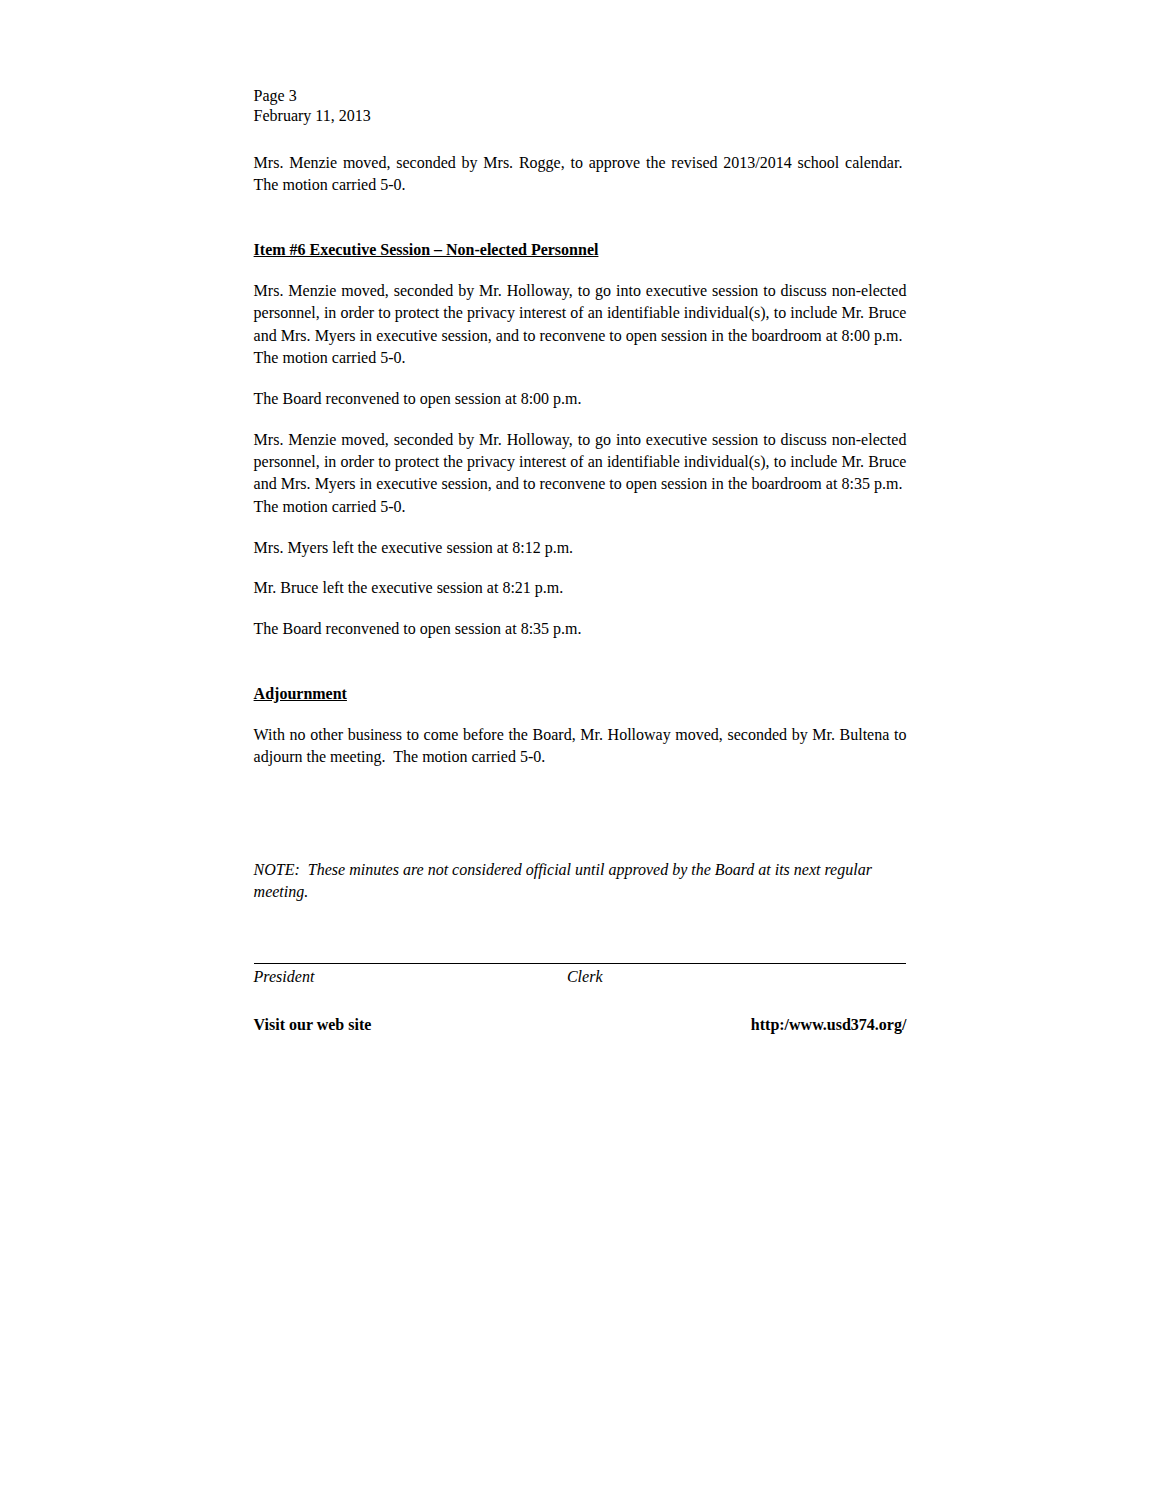Page 3
February 11, 2013
Mrs. Menzie moved, seconded by Mrs. Rogge, to approve the revised 2013/2014 school calendar. The motion carried 5-0.
Item #6 Executive Session – Non-elected Personnel
Mrs. Menzie moved, seconded by Mr. Holloway, to go into executive session to discuss non-elected personnel, in order to protect the privacy interest of an identifiable individual(s), to include Mr. Bruce and Mrs. Myers in executive session, and to reconvene to open session in the boardroom at 8:00 p.m. The motion carried 5-0.
The Board reconvened to open session at 8:00 p.m.
Mrs. Menzie moved, seconded by Mr. Holloway, to go into executive session to discuss non-elected personnel, in order to protect the privacy interest of an identifiable individual(s), to include Mr. Bruce and Mrs. Myers in executive session, and to reconvene to open session in the boardroom at 8:35 p.m. The motion carried 5-0.
Mrs. Myers left the executive session at 8:12 p.m.
Mr. Bruce left the executive session at 8:21 p.m.
The Board reconvened to open session at 8:35 p.m.
Adjournment
With no other business to come before the Board, Mr. Holloway moved, seconded by Mr. Bultena to adjourn the meeting. The motion carried 5-0.
NOTE: These minutes are not considered official until approved by the Board at its next regular meeting.
President
Clerk
Visit our web site
http:/www.usd374.org/